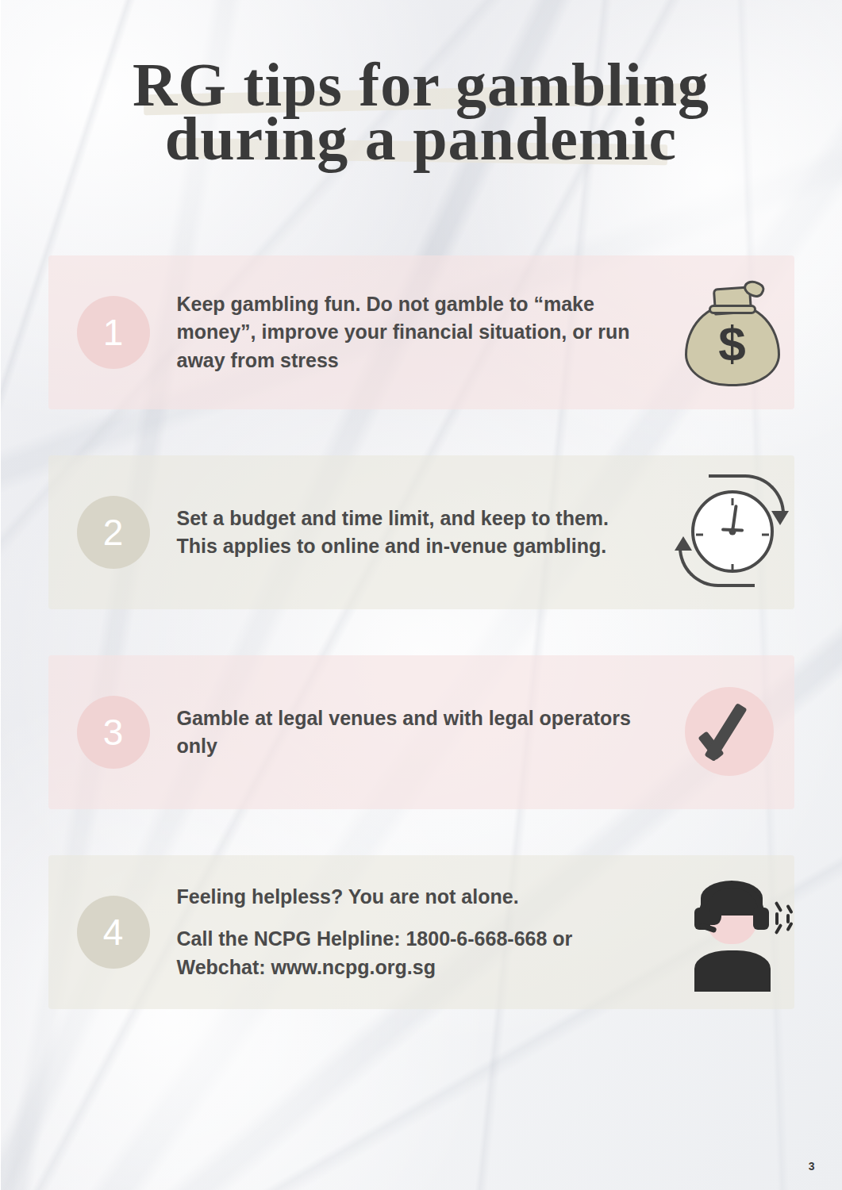RG tips for gambling during a pandemic
1
Keep gambling fun. Do not gamble to “make money”, improve your financial situation, or run away from stress
$
2
Set a budget and time limit, and keep to them. This applies to online and in-venue gambling.
3
Gamble at legal venues and with legal operators only
4
Feeling helpless? You are not alone.
Call the NCPG Helpline: 1800-6-668-668 or Webchat: www.ncpg.org.sg
3